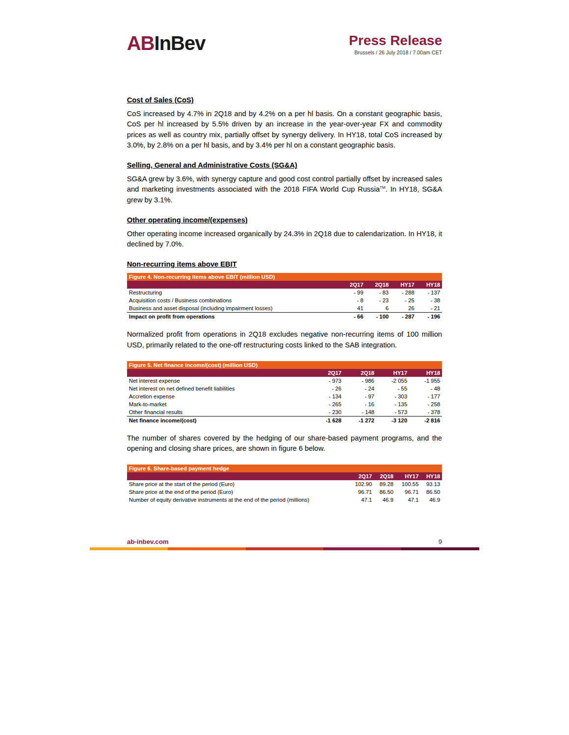AB InBev
Press Release
Brussels / 26 July 2018 / 7.00am CET
Cost of Sales (CoS)
CoS increased by 4.7% in 2Q18 and by 4.2% on a per hl basis. On a constant geographic basis, CoS per hl increased by 5.5% driven by an increase in the year-over-year FX and commodity prices as well as country mix, partially offset by synergy delivery. In HY18, total CoS increased by 3.0%, by 2.8% on a per hl basis, and by 3.4% per hl on a constant geographic basis.
Selling, General and Administrative Costs (SG&A)
SG&A grew by 3.6%, with synergy capture and good cost control partially offset by increased sales and marketing investments associated with the 2018 FIFA World Cup RussiaTM. In HY18, SG&A grew by 3.1%.
Other operating income/(expenses)
Other operating income increased organically by 24.3% in 2Q18 due to calendarization. In HY18, it declined by 7.0%.
Non-recurring items above EBIT
Figure 4. Non-recurring items above EBIT (million USD)
| | 2Q17 | 2Q18 | HY17 | HY18 |
| --- | --- | --- | --- | --- |
| Restructuring | - 99 | - 83 | - 288 | - 137 |
| Acquisition costs / Business combinations | - 8 | - 23 | - 25 | - 38 |
| Business and asset disposal (including impairment losses) | 41 | 6 | 26 | - 21 |
| Impact on profit from operations | - 66 | - 100 | - 287 | - 196 |
Normalized profit from operations in 2Q18 excludes negative non-recurring items of 100 million USD, primarily related to the one-off restructuring costs linked to the SAB integration.
Figure 5. Net finance income/(cost) (million USD)
| | 2Q17 | 2Q18 | HY17 | HY18 |
| --- | --- | --- | --- | --- |
| Net interest expense | - 973 | - 986 | -2 055 | -1 955 |
| Net interest on net defined benefit liabilities | - 26 | - 24 | - 55 | - 48 |
| Accretion expense | - 134 | - 97 | - 303 | - 177 |
| Mark-to-market | - 265 | - 16 | - 135 | - 258 |
| Other financial results | - 230 | - 148 | - 573 | - 378 |
| Net finance income/(cost) | -1 628 | -1 272 | -3 120 | -2 816 |
The number of shares covered by the hedging of our share-based payment programs, and the opening and closing share prices, are shown in figure 6 below.
Figure 6. Share-based payment hedge
| | 2Q17 | 2Q18 | HY17 | HY18 |
| --- | --- | --- | --- | --- |
| Share price at the start of the period (Euro) | 102.90 | 89.28 | 100.55 | 93.13 |
| Share price at the end of the period (Euro) | 96.71 | 86.50 | 96.71 | 86.50 |
| Number of equity derivative instruments at the end of the period (millions) | 47.1 | 46.9 | 47.1 | 46.9 |
ab-inbev.com
9